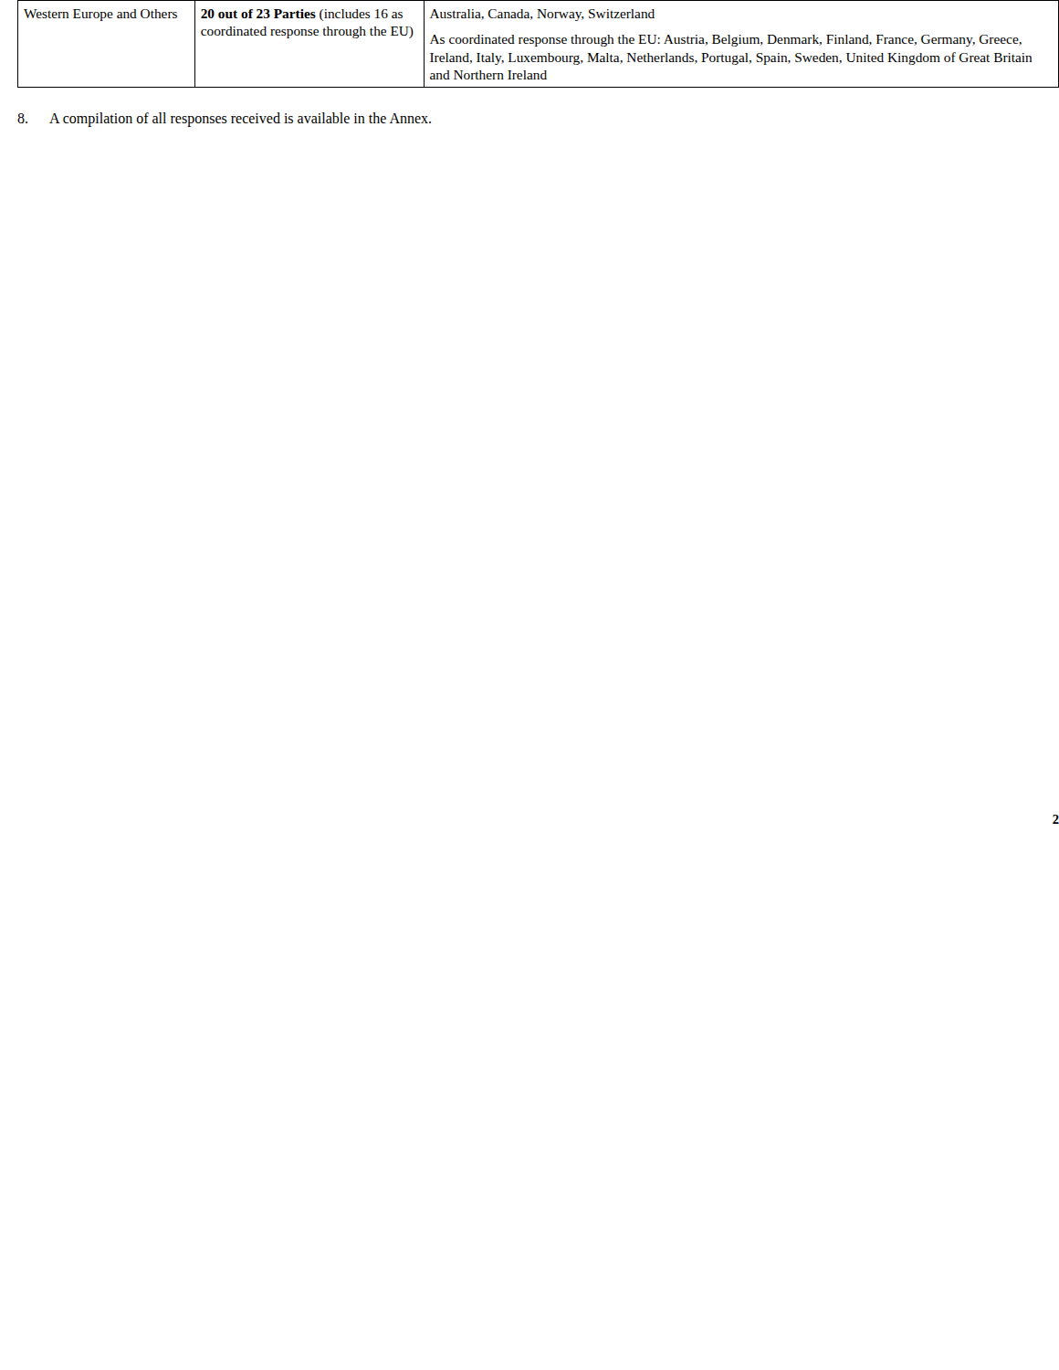| Western Europe and Others | 20 out of 23 Parties (includes 16 as coordinated response through the EU) | Australia, Canada, Norway, Switzerland As coordinated response through the EU: Austria, Belgium, Denmark, Finland, France, Germany, Greece, Ireland, Italy, Luxembourg, Malta, Netherlands, Portugal, Spain, Sweden, United Kingdom of Great Britain and Northern Ireland |
8. A compilation of all responses received is available in the Annex.
2